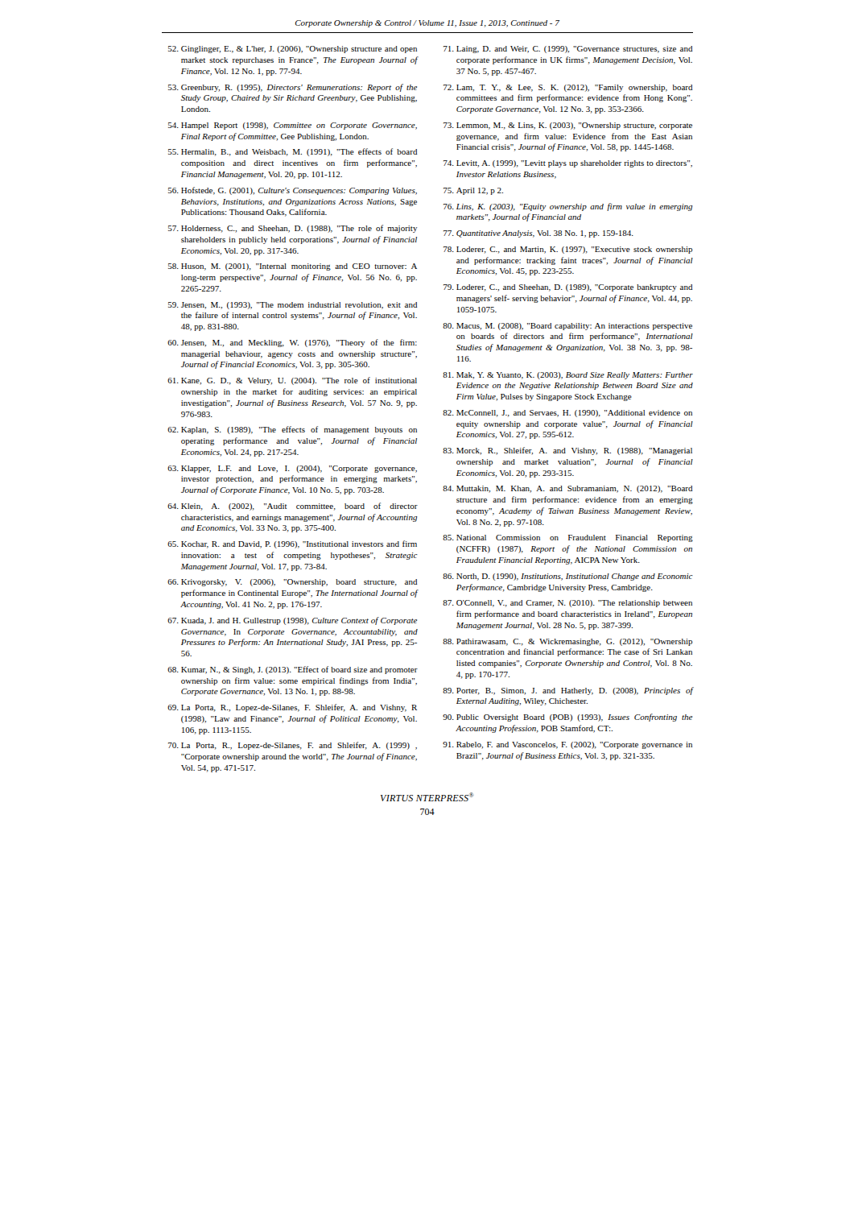Corporate Ownership & Control / Volume 11, Issue 1, 2013, Continued - 7
Ginglinger, E., & L'her, J. (2006), "Ownership structure and open market stock repurchases in France", The European Journal of Finance, Vol. 12 No. 1, pp. 77-94.
Greenbury, R. (1995), Directors' Remunerations: Report of the Study Group, Chaired by Sir Richard Greenbury, Gee Publishing, London.
Hampel Report (1998), Committee on Corporate Governance, Final Report of Committee, Gee Publishing, London.
Hermalin, B., and Weisbach, M. (1991), "The effects of board composition and direct incentives on firm performance", Financial Management, Vol. 20, pp. 101-112.
Hofstede, G. (2001), Culture's Consequences: Comparing Values, Behaviors, Institutions, and Organizations Across Nations, Sage Publications: Thousand Oaks, California.
Holderness, C., and Sheehan, D. (1988), "The role of majority shareholders in publicly held corporations", Journal of Financial Economics, Vol. 20, pp. 317-346.
Huson, M. (2001), "Internal monitoring and CEO turnover: A long-term perspective", Journal of Finance, Vol. 56 No. 6, pp. 2265-2297.
Jensen, M., (1993), "The modem industrial revolution, exit and the failure of internal control systems", Journal of Finance, Vol. 48, pp. 831-880.
Jensen, M., and Meckling, W. (1976), "Theory of the firm: managerial behaviour, agency costs and ownership structure", Journal of Financial Economics, Vol. 3, pp. 305-360.
Kane, G. D., & Velury, U. (2004). "The role of institutional ownership in the market for auditing services: an empirical investigation", Journal of Business Research, Vol. 57 No. 9, pp. 976-983.
Kaplan, S. (1989), "The effects of management buyouts on operating performance and value", Journal of Financial Economics, Vol. 24, pp. 217-254.
Klapper, L.F. and Love, I. (2004), "Corporate governance, investor protection, and performance in emerging markets", Journal of Corporate Finance, Vol. 10 No. 5, pp. 703-28.
Klein, A. (2002), "Audit committee, board of director characteristics, and earnings management", Journal of Accounting and Economics, Vol. 33 No. 3, pp. 375-400.
Kochar, R. and David, P. (1996), "Institutional investors and firm innovation: a test of competing hypotheses", Strategic Management Journal, Vol. 17, pp. 73-84.
Krivogorsky, V. (2006), "Ownership, board structure, and performance in Continental Europe", The International Journal of Accounting, Vol. 41 No. 2, pp. 176-197.
Kuada, J. and H. Gullestrup (1998), Culture Context of Corporate Governance, In Corporate Governance, Accountability, and Pressures to Perform: An International Study, JAI Press, pp. 25-56.
Kumar, N., & Singh, J. (2013). "Effect of board size and promoter ownership on firm value: some empirical findings from India", Corporate Governance, Vol. 13 No. 1, pp. 88-98.
La Porta, R., Lopez-de-Silanes, F. Shleifer, A. and Vishny, R (1998), "Law and Finance", Journal of Political Economy, Vol. 106, pp. 1113-1155.
La Porta, R., Lopez-de-Silanes, F. and Shleifer, A. (1999) , "Corporate ownership around the world", The Journal of Finance, Vol. 54, pp. 471-517.
Laing, D. and Weir, C. (1999), "Governance structures, size and corporate performance in UK firms", Management Decision, Vol. 37 No. 5, pp. 457-467.
Lam, T. Y., & Lee, S. K. (2012), "Family ownership, board committees and firm performance: evidence from Hong Kong". Corporate Governance, Vol. 12 No. 3, pp. 353-2366.
Lemmon, M., & Lins, K. (2003), "Ownership structure, corporate governance, and firm value: Evidence from the East Asian Financial crisis", Journal of Finance, Vol. 58, pp. 1445-1468.
Levitt, A. (1999), "Levitt plays up shareholder rights to directors", Investor Relations Business,
April 12, p 2.
Lins, K. (2003), "Equity ownership and firm value in emerging markets", Journal of Financial and
Quantitative Analysis, Vol. 38 No. 1, pp. 159-184.
Loderer, C., and Martin, K. (1997), "Executive stock ownership and performance: tracking faint traces", Journal of Financial Economics, Vol. 45, pp. 223-255.
Loderer, C., and Sheehan, D. (1989), "Corporate bankruptcy and managers' self- serving behavior", Journal of Finance, Vol. 44, pp. 1059-1075.
Macus, M. (2008), "Board capability: An interactions perspective on boards of directors and firm performance", International Studies of Management & Organization, Vol. 38 No. 3, pp. 98-116.
Mak, Y. & Yuanto, K. (2003), Board Size Really Matters: Further Evidence on the Negative Relationship Between Board Size and Firm Value, Pulses by Singapore Stock Exchange
McConnell, J., and Servaes, H. (1990), "Additional evidence on equity ownership and corporate value", Journal of Financial Economics, Vol. 27, pp. 595-612.
Morck, R., Shleifer, A. and Vishny, R. (1988), "Managerial ownership and market valuation", Journal of Financial Economics, Vol. 20, pp. 293-315.
Muttakin, M. Khan, A. and Subramaniam, N. (2012), "Board structure and firm performance: evidence from an emerging economy", Academy of Taiwan Business Management Review, Vol. 8 No. 2, pp. 97-108.
National Commission on Fraudulent Financial Reporting (NCFFR) (1987), Report of the National Commission on Fraudulent Financial Reporting, AICPA New York.
North, D. (1990), Institutions, Institutional Change and Economic Performance, Cambridge University Press, Cambridge.
O'Connell, V., and Cramer, N. (2010). "The relationship between firm performance and board characteristics in Ireland", European Management Journal, Vol. 28 No. 5, pp. 387-399.
Pathirawasam, C., & Wickremasinghe, G. (2012), "Ownership concentration and financial performance: The case of Sri Lankan listed companies", Corporate Ownership and Control, Vol. 8 No. 4, pp. 170-177.
Porter, B., Simon, J. and Hatherly, D. (2008), Principles of External Auditing, Wiley, Chichester.
Public Oversight Board (POB) (1993), Issues Confronting the Accounting Profession, POB Stamford, CT:.
Rabelo, F. and Vasconcelos, F. (2002), "Corporate governance in Brazil", Journal of Business Ethics, Vol. 3, pp. 321-335.
VIRTUS NTERPRESS®
704